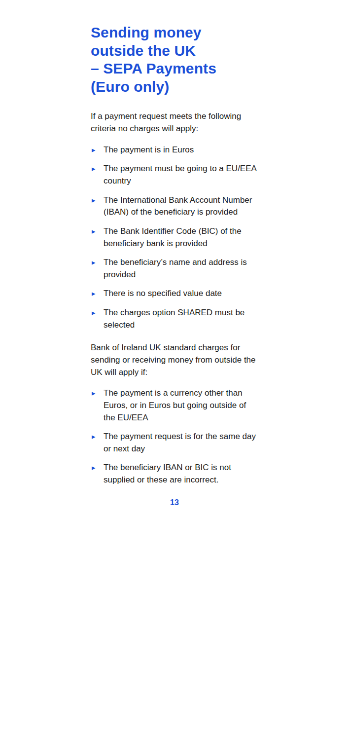Sending money outside the UK
– SEPA Payments (Euro only)
If a payment request meets the following criteria no charges will apply:
The payment is in Euros
The payment must be going to a EU/EEA country
The International Bank Account Number (IBAN) of the beneficiary is provided
The Bank Identifier Code (BIC) of the beneficiary bank is provided
The beneficiary’s name and address is provided
There is no specified value date
The charges option SHARED must be selected
Bank of Ireland UK standard charges for sending or receiving money from outside the UK will apply if:
The payment is a currency other than Euros, or in Euros but going outside of the EU/EEA
The payment request is for the same day or next day
The beneficiary IBAN or BIC is not supplied or these are incorrect.
13